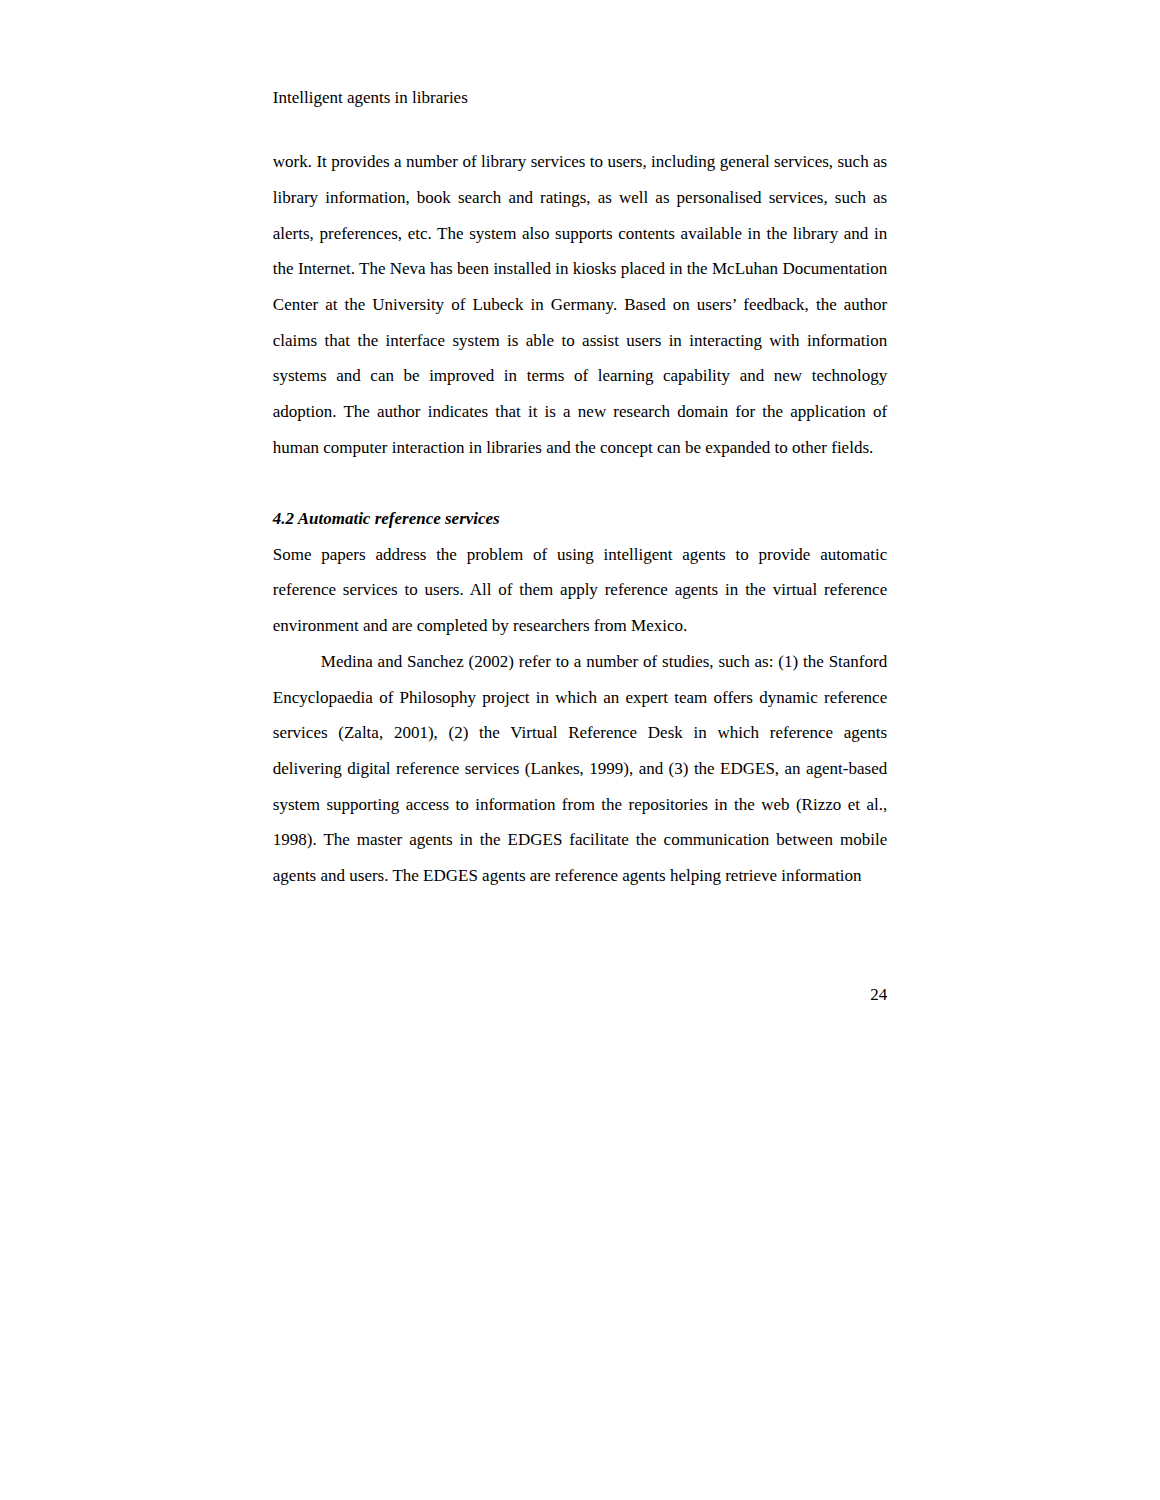Intelligent agents in libraries
work. It provides a number of library services to users, including general services, such as library information, book search and ratings, as well as personalised services, such as alerts, preferences, etc. The system also supports contents available in the library and in the Internet. The Neva has been installed in kiosks placed in the McLuhan Documentation Center at the University of Lubeck in Germany. Based on users’ feedback, the author claims that the interface system is able to assist users in interacting with information systems and can be improved in terms of learning capability and new technology adoption. The author indicates that it is a new research domain for the application of human computer interaction in libraries and the concept can be expanded to other fields.
4.2 Automatic reference services
Some papers address the problem of using intelligent agents to provide automatic reference services to users. All of them apply reference agents in the virtual reference environment and are completed by researchers from Mexico.
Medina and Sanchez (2002) refer to a number of studies, such as: (1) the Stanford Encyclopaedia of Philosophy project in which an expert team offers dynamic reference services (Zalta, 2001), (2) the Virtual Reference Desk in which reference agents delivering digital reference services (Lankes, 1999), and (3) the EDGES, an agent-based system supporting access to information from the repositories in the web (Rizzo et al., 1998). The master agents in the EDGES facilitate the communication between mobile agents and users. The EDGES agents are reference agents helping retrieve information
24